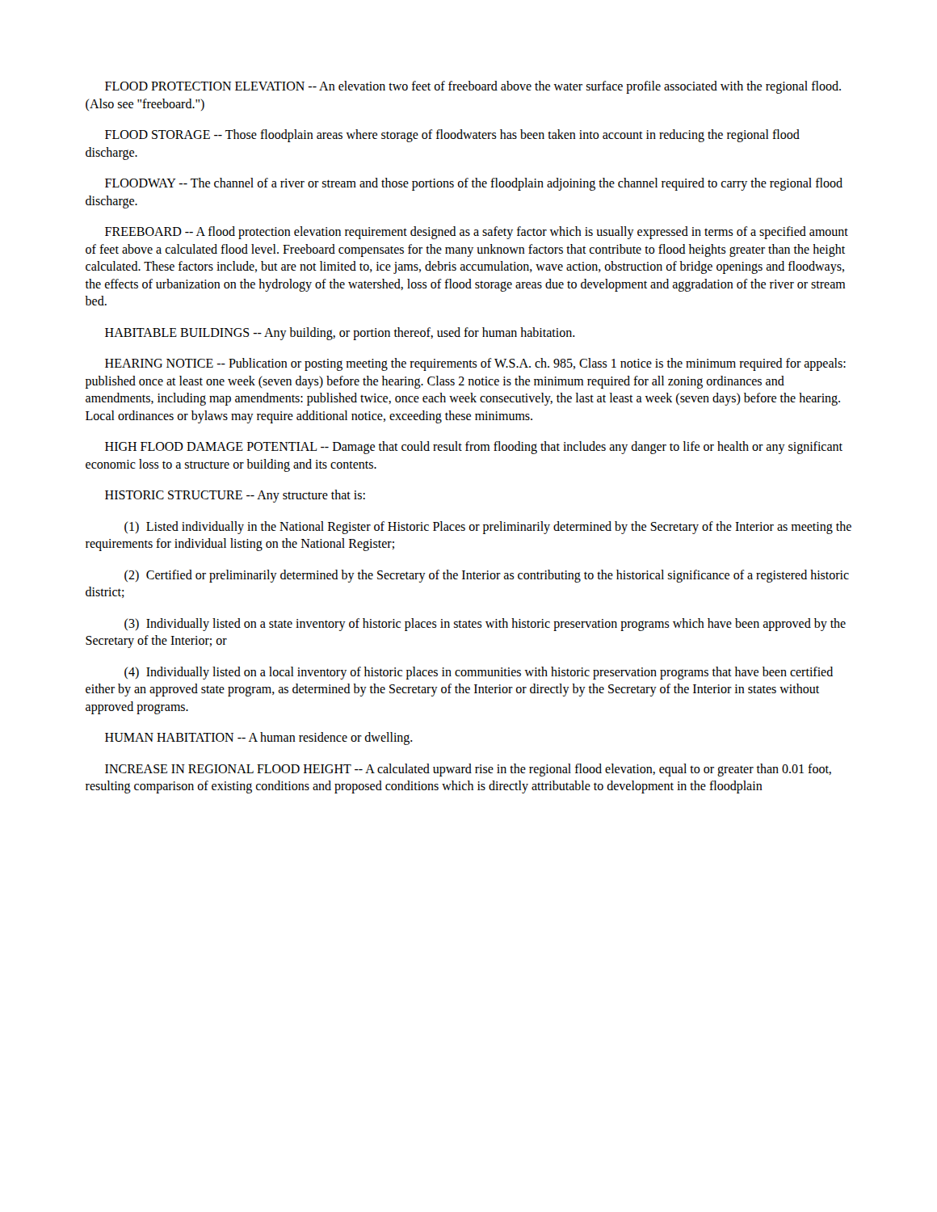FLOOD PROTECTION ELEVATION -- An elevation two feet of freeboard above the water surface profile associated with the regional flood. (Also see "freeboard.")
FLOOD STORAGE -- Those floodplain areas where storage of floodwaters has been taken into account in reducing the regional flood discharge.
FLOODWAY -- The channel of a river or stream and those portions of the floodplain adjoining the channel required to carry the regional flood discharge.
FREEBOARD -- A flood protection elevation requirement designed as a safety factor which is usually expressed in terms of a specified amount of feet above a calculated flood level. Freeboard compensates for the many unknown factors that contribute to flood heights greater than the height calculated. These factors include, but are not limited to, ice jams, debris accumulation, wave action, obstruction of bridge openings and floodways, the effects of urbanization on the hydrology of the watershed, loss of flood storage areas due to development and aggradation of the river or stream bed.
HABITABLE BUILDINGS -- Any building, or portion thereof, used for human habitation.
HEARING NOTICE -- Publication or posting meeting the requirements of W.S.A. ch. 985, Class 1 notice is the minimum required for appeals: published once at least one week (seven days) before the hearing. Class 2 notice is the minimum required for all zoning ordinances and amendments, including map amendments: published twice, once each week consecutively, the last at least a week (seven days) before the hearing. Local ordinances or bylaws may require additional notice, exceeding these minimums.
HIGH FLOOD DAMAGE POTENTIAL -- Damage that could result from flooding that includes any danger to life or health or any significant economic loss to a structure or building and its contents.
HISTORIC STRUCTURE -- Any structure that is:
(1) Listed individually in the National Register of Historic Places or preliminarily determined by the Secretary of the Interior as meeting the requirements for individual listing on the National Register;
(2) Certified or preliminarily determined by the Secretary of the Interior as contributing to the historical significance of a registered historic district;
(3) Individually listed on a state inventory of historic places in states with historic preservation programs which have been approved by the Secretary of the Interior; or
(4) Individually listed on a local inventory of historic places in communities with historic preservation programs that have been certified either by an approved state program, as determined by the Secretary of the Interior or directly by the Secretary of the Interior in states without approved programs.
HUMAN HABITATION -- A human residence or dwelling.
INCREASE IN REGIONAL FLOOD HEIGHT -- A calculated upward rise in the regional flood elevation, equal to or greater than 0.01 foot, resulting comparison of existing conditions and proposed conditions which is directly attributable to development in the floodplain